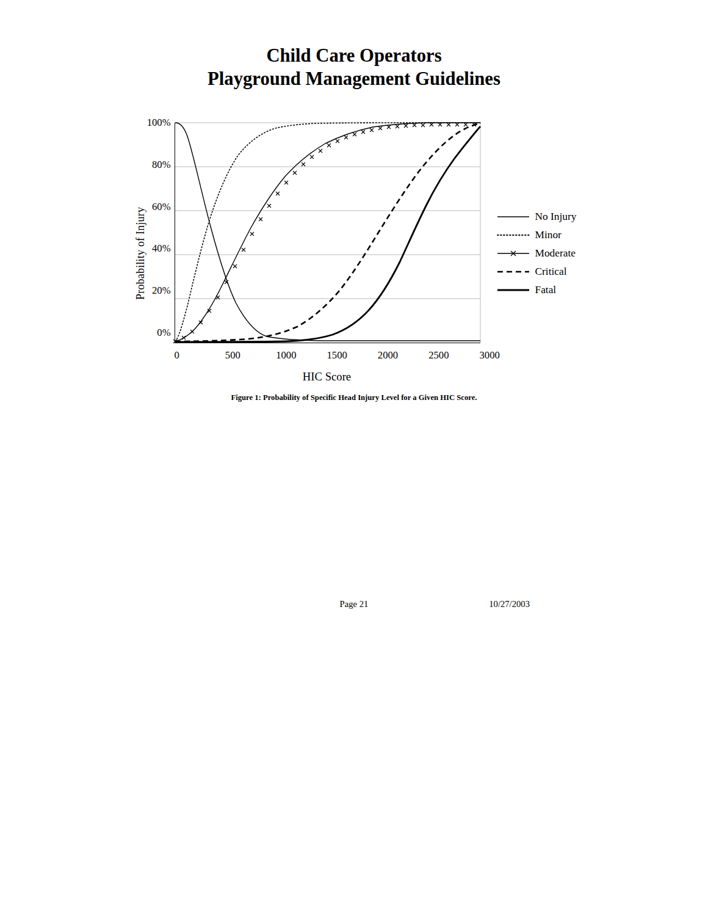Child Care Operators
Playground Management Guidelines
Probability of Injury
100% 80% 60% 40% 20% 0%
0 500 1000 1500 2000 2500 3000
HIC Score
No Injury
Minor
Moderate
Critical
Fatal
Figure 1: Probability of Specific Head Injury Level for a Given HIC Score.
Page 21
10/27/2003